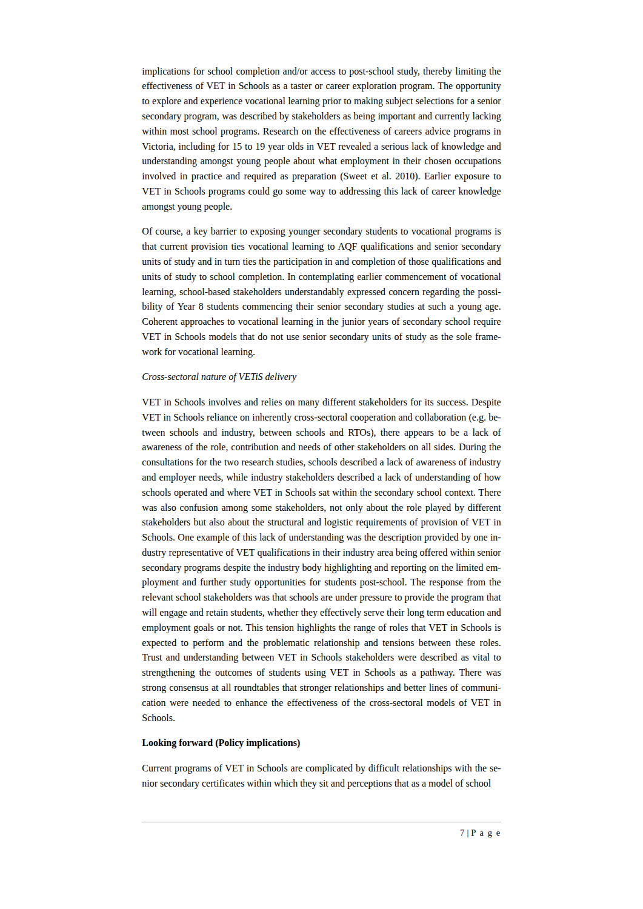implications for school completion and/or access to post-school study, thereby limiting the effectiveness of VET in Schools as a taster or career exploration program. The opportunity to explore and experience vocational learning prior to making subject selections for a senior secondary program, was described by stakeholders as being important and currently lacking within most school programs. Research on the effectiveness of careers advice programs in Victoria, including for 15 to 19 year olds in VET revealed a serious lack of knowledge and understanding amongst young people about what employment in their chosen occupations involved in practice and required as preparation (Sweet et al. 2010). Earlier exposure to VET in Schools programs could go some way to addressing this lack of career knowledge amongst young people.
Of course, a key barrier to exposing younger secondary students to vocational programs is that current provision ties vocational learning to AQF qualifications and senior secondary units of study and in turn ties the participation in and completion of those qualifications and units of study to school completion. In contemplating earlier commencement of vocational learning, school-based stakeholders understandably expressed concern regarding the possibility of Year 8 students commencing their senior secondary studies at such a young age. Coherent approaches to vocational learning in the junior years of secondary school require VET in Schools models that do not use senior secondary units of study as the sole framework for vocational learning.
Cross-sectoral nature of VETiS delivery
VET in Schools involves and relies on many different stakeholders for its success. Despite VET in Schools reliance on inherently cross-sectoral cooperation and collaboration (e.g. between schools and industry, between schools and RTOs), there appears to be a lack of awareness of the role, contribution and needs of other stakeholders on all sides. During the consultations for the two research studies, schools described a lack of awareness of industry and employer needs, while industry stakeholders described a lack of understanding of how schools operated and where VET in Schools sat within the secondary school context. There was also confusion among some stakeholders, not only about the role played by different stakeholders but also about the structural and logistic requirements of provision of VET in Schools. One example of this lack of understanding was the description provided by one industry representative of VET qualifications in their industry area being offered within senior secondary programs despite the industry body highlighting and reporting on the limited employment and further study opportunities for students post-school. The response from the relevant school stakeholders was that schools are under pressure to provide the program that will engage and retain students, whether they effectively serve their long term education and employment goals or not. This tension highlights the range of roles that VET in Schools is expected to perform and the problematic relationship and tensions between these roles. Trust and understanding between VET in Schools stakeholders were described as vital to strengthening the outcomes of students using VET in Schools as a pathway. There was strong consensus at all roundtables that stronger relationships and better lines of communication were needed to enhance the effectiveness of the cross-sectoral models of VET in Schools.
Looking forward (Policy implications)
Current programs of VET in Schools are complicated by difficult relationships with the senior secondary certificates within which they sit and perceptions that as a model of school
7 | P a g e